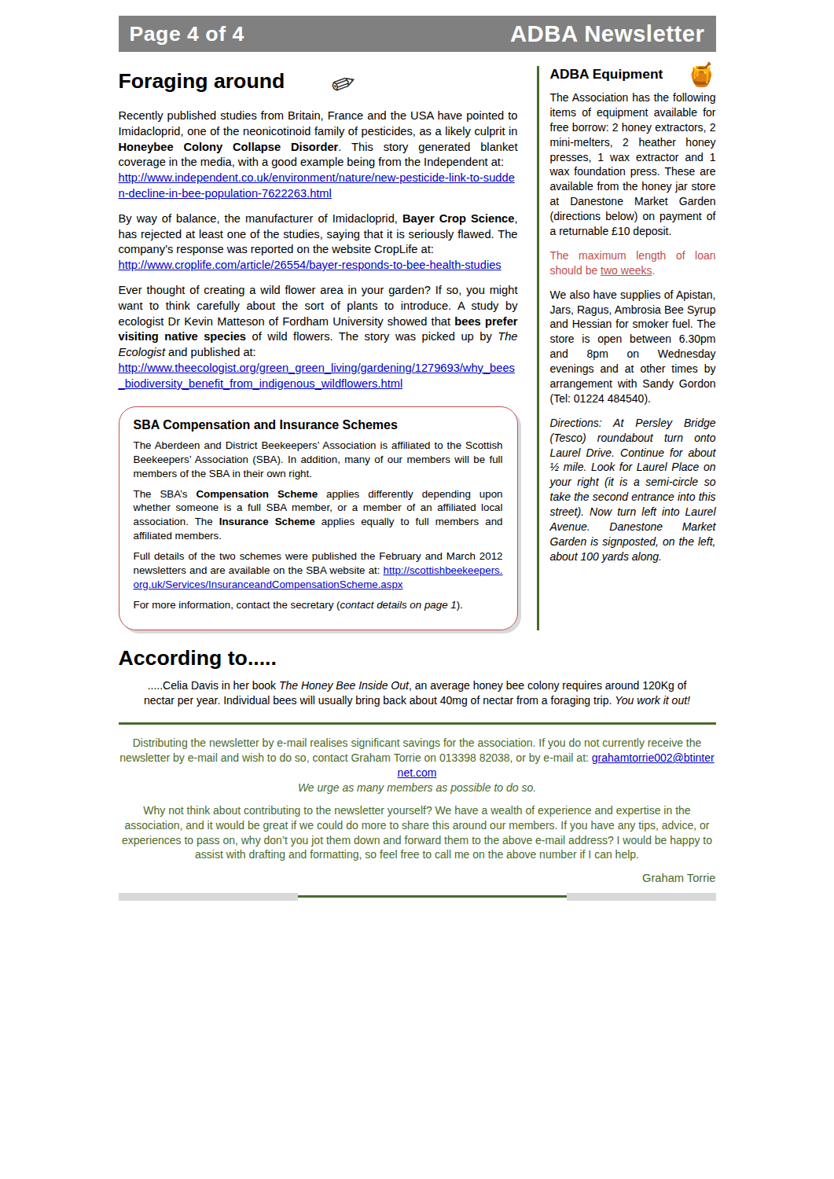Page 4 of 4
ADBA Newsletter
Foraging around
✏
Recently published studies from Britain, France and the USA have pointed to Imidacloprid, one of the neonicotinoid family of pesticides, as a likely culprit in Honeybee Colony Collapse Disorder. This story generated blanket coverage in the media, with a good example being from the Independent at:
http://www.independent.co.uk/environment/nature/new-pesticide-link-to-sudden-decline-in-bee-population-7622263.html
By way of balance, the manufacturer of Imidacloprid, Bayer Crop Science, has rejected at least one of the studies, saying that it is seriously flawed. The company’s response was reported on the website CropLife at:
http://www.croplife.com/article/26554/bayer-responds-to-bee-health-studies
Ever thought of creating a wild flower area in your garden? If so, you might want to think carefully about the sort of plants to introduce. A study by ecologist Dr Kevin Matteson of Fordham University showed that bees prefer visiting native species of wild flowers. The story was picked up by The Ecologist and published at:
http://www.theecologist.org/green_green_living/gardening/1279693/why_bees_biodiversity_benefit_from_indigenous_wildflowers.html
SBA Compensation and Insurance Schemes
The Aberdeen and District Beekeepers’ Association is affiliated to the Scottish Beekeepers’ Association (SBA). In addition, many of our members will be full members of the SBA in their own right.
The SBA’s Compensation Scheme applies differently depending upon whether someone is a full SBA member, or a member of an affiliated local association. The Insurance Scheme applies equally to full members and affiliated members.
Full details of the two schemes were published the February and March 2012 newsletters and are available on the SBA website at: http://scottishbeekeepers.org.uk/Services/InsuranceandCompensationScheme.aspx
For more information, contact the secretary (contact details on page 1).
ADBA Equipment 🍯
The Association has the following items of equipment available for free borrow: 2 honey extractors, 2 mini-melters, 2 heather honey presses, 1 wax extractor and 1 wax foundation press. These are available from the honey jar store at Danestone Market Garden (directions below) on payment of a returnable £10 deposit.
The maximum length of loan should be two weeks.
We also have supplies of Apistan, Jars, Ragus, Ambrosia Bee Syrup and Hessian for smoker fuel. The store is open between 6.30pm and 8pm on Wednesday evenings and at other times by arrangement with Sandy Gordon (Tel: 01224 484540).
Directions: At Persley Bridge (Tesco) roundabout turn onto Laurel Drive. Continue for about ½ mile. Look for Laurel Place on your right (it is a semi-circle so take the second entrance into this street). Now turn left into Laurel Avenue. Danestone Market Garden is signposted, on the left, about 100 yards along.
According to.....
.....Celia Davis in her book The Honey Bee Inside Out, an average honey bee colony requires around 120Kg of nectar per year. Individual bees will usually bring back about 40mg of nectar from a foraging trip. You work it out!
Distributing the newsletter by e-mail realises significant savings for the association. If you do not currently receive the newsletter by e-mail and wish to do so, contact Graham Torrie on 013398 82038, or by e-mail at: grahamtorrie002@btinternet.com
We urge as many members as possible to do so.
Why not think about contributing to the newsletter yourself? We have a wealth of experience and expertise in the association, and it would be great if we could do more to share this around our members. If you have any tips, advice, or experiences to pass on, why don’t you jot them down and forward them to the above e-mail address? I would be happy to assist with drafting and formatting, so feel free to call me on the above number if I can help.
Graham Torrie